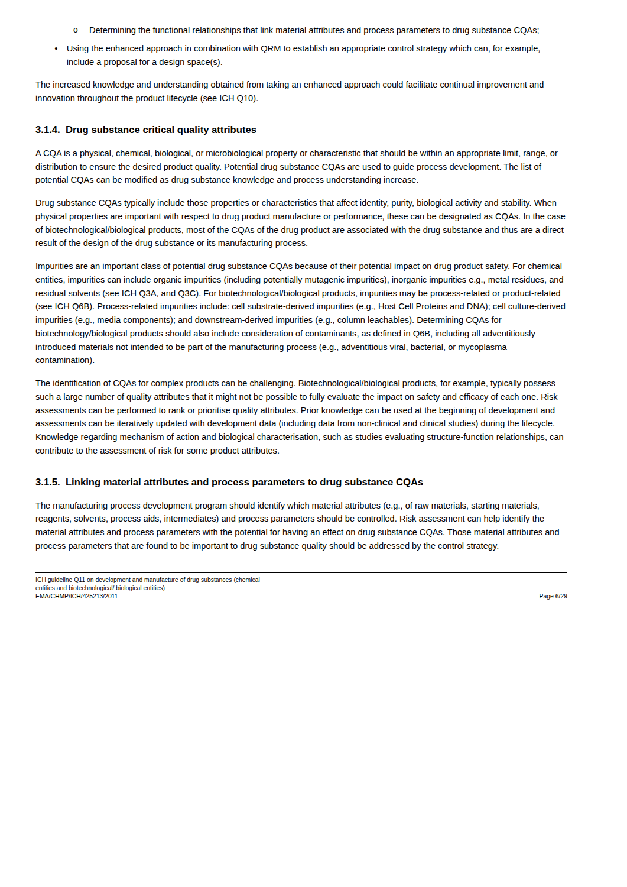Determining the functional relationships that link material attributes and process parameters to drug substance CQAs;
Using the enhanced approach in combination with QRM to establish an appropriate control strategy which can, for example, include a proposal for a design space(s).
The increased knowledge and understanding obtained from taking an enhanced approach could facilitate continual improvement and innovation throughout the product lifecycle (see ICH Q10).
3.1.4. Drug substance critical quality attributes
A CQA is a physical, chemical, biological, or microbiological property or characteristic that should be within an appropriate limit, range, or distribution to ensure the desired product quality. Potential drug substance CQAs are used to guide process development. The list of potential CQAs can be modified as drug substance knowledge and process understanding increase.
Drug substance CQAs typically include those properties or characteristics that affect identity, purity, biological activity and stability. When physical properties are important with respect to drug product manufacture or performance, these can be designated as CQAs. In the case of biotechnological/biological products, most of the CQAs of the drug product are associated with the drug substance and thus are a direct result of the design of the drug substance or its manufacturing process.
Impurities are an important class of potential drug substance CQAs because of their potential impact on drug product safety. For chemical entities, impurities can include organic impurities (including potentially mutagenic impurities), inorganic impurities e.g., metal residues, and residual solvents (see ICH Q3A, and Q3C). For biotechnological/biological products, impurities may be process-related or product-related (see ICH Q6B). Process-related impurities include: cell substrate-derived impurities (e.g., Host Cell Proteins and DNA); cell culture-derived impurities (e.g., media components); and downstream-derived impurities (e.g., column leachables). Determining CQAs for biotechnology/biological products should also include consideration of contaminants, as defined in Q6B, including all adventitiously introduced materials not intended to be part of the manufacturing process (e.g., adventitious viral, bacterial, or mycoplasma contamination).
The identification of CQAs for complex products can be challenging. Biotechnological/biological products, for example, typically possess such a large number of quality attributes that it might not be possible to fully evaluate the impact on safety and efficacy of each one. Risk assessments can be performed to rank or prioritise quality attributes. Prior knowledge can be used at the beginning of development and assessments can be iteratively updated with development data (including data from non-clinical and clinical studies) during the lifecycle. Knowledge regarding mechanism of action and biological characterisation, such as studies evaluating structure-function relationships, can contribute to the assessment of risk for some product attributes.
3.1.5. Linking material attributes and process parameters to drug substance CQAs
The manufacturing process development program should identify which material attributes (e.g., of raw materials, starting materials, reagents, solvents, process aids, intermediates) and process parameters should be controlled. Risk assessment can help identify the material attributes and process parameters with the potential for having an effect on drug substance CQAs. Those material attributes and process parameters that are found to be important to drug substance quality should be addressed by the control strategy.
ICH guideline Q11 on development and manufacture of drug substances (chemical
entities and biotechnological/ biological entities)
EMA/CHMP/ICH/425213/2011 Page 6/29